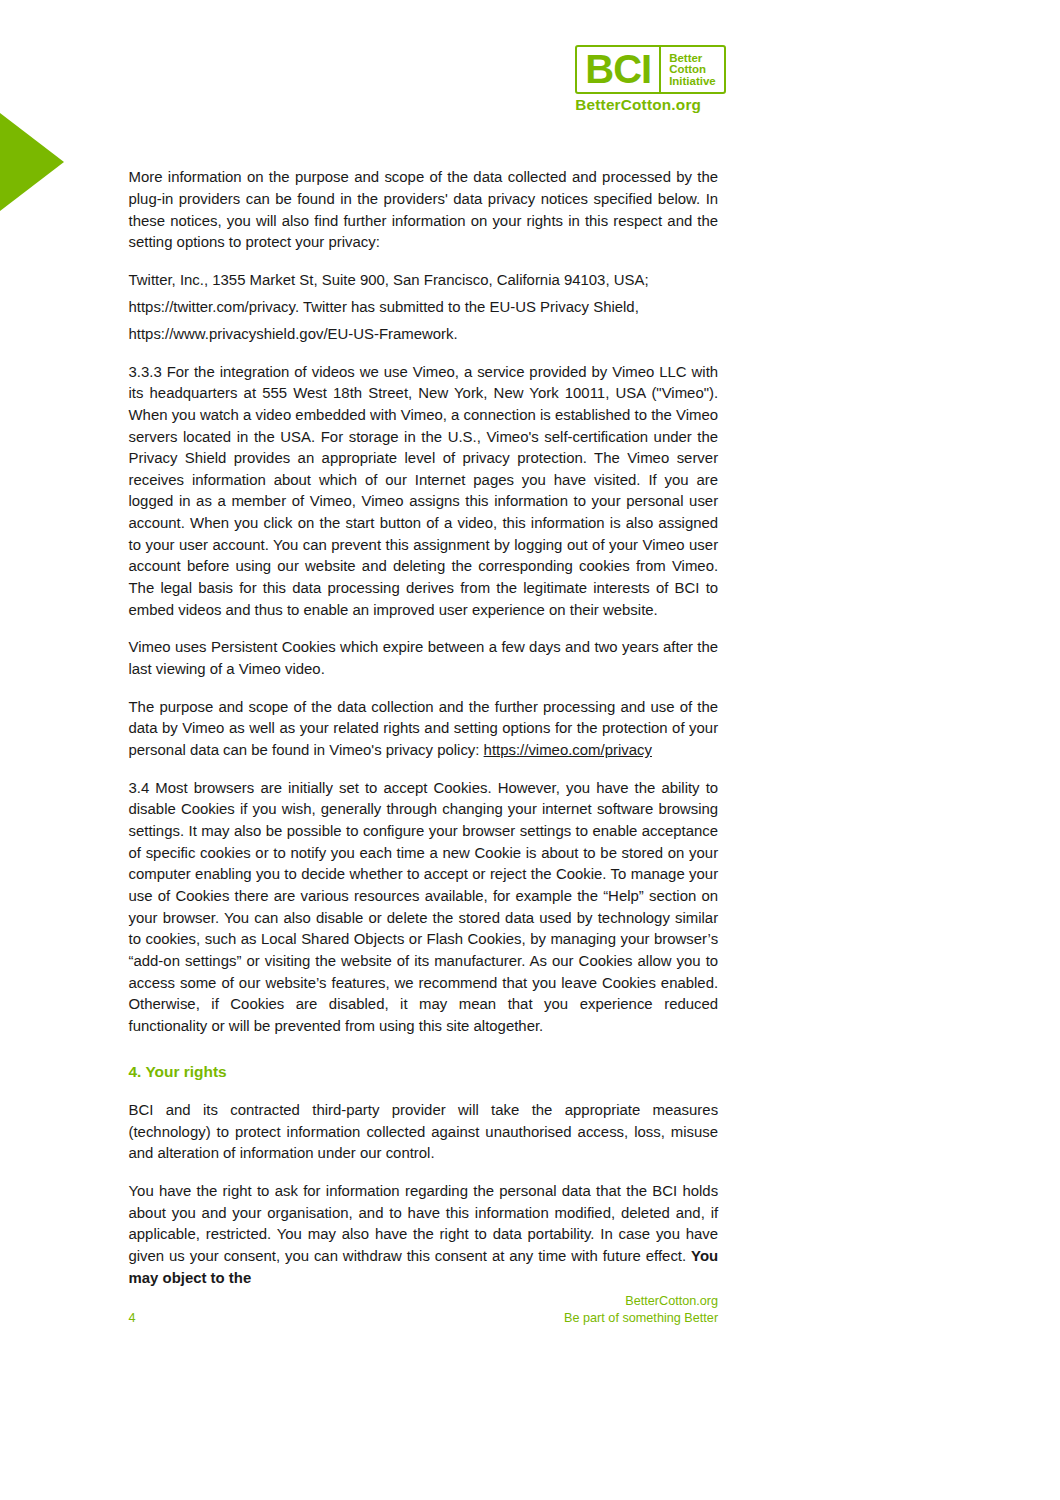BCI
Better Cotton Initiative
™
BetterCotton.org
More information on the purpose and scope of the data collected and processed by the plug-in providers can be found in the providers' data privacy notices specified below. In these notices, you will also find further information on your rights in this respect and the setting options to protect your privacy:
Twitter, Inc., 1355 Market St, Suite 900, San Francisco, California 94103, USA;
https://twitter.com/privacy. Twitter has submitted to the EU-US Privacy Shield,
https://www.privacyshield.gov/EU-US-Framework.
3.3.3 For the integration of videos we use Vimeo, a service provided by Vimeo LLC with its headquarters at 555 West 18th Street, New York, New York 10011, USA ("Vimeo"). When you watch a video embedded with Vimeo, a connection is established to the Vimeo servers located in the USA. For storage in the U.S., Vimeo's self-certification under the Privacy Shield provides an appropriate level of privacy protection. The Vimeo server receives information about which of our Internet pages you have visited. If you are logged in as a member of Vimeo, Vimeo assigns this information to your personal user account. When you click on the start button of a video, this information is also assigned to your user account. You can prevent this assignment by logging out of your Vimeo user account before using our website and deleting the corresponding cookies from Vimeo. The legal basis for this data processing derives from the legitimate interests of BCI to embed videos and thus to enable an improved user experience on their website.
Vimeo uses Persistent Cookies which expire between a few days and two years after the last viewing of a Vimeo video.
The purpose and scope of the data collection and the further processing and use of the data by Vimeo as well as your related rights and setting options for the protection of your personal data can be found in Vimeo's privacy policy: https://vimeo.com/privacy
3.4 Most browsers are initially set to accept Cookies. However, you have the ability to disable Cookies if you wish, generally through changing your internet software browsing settings. It may also be possible to configure your browser settings to enable acceptance of specific cookies or to notify you each time a new Cookie is about to be stored on your computer enabling you to decide whether to accept or reject the Cookie. To manage your use of Cookies there are various resources available, for example the “Help” section on your browser. You can also disable or delete the stored data used by technology similar to cookies, such as Local Shared Objects or Flash Cookies, by managing your browser’s “add-on settings” or visiting the website of its manufacturer. As our Cookies allow you to access some of our website’s features, we recommend that you leave Cookies enabled. Otherwise, if Cookies are disabled, it may mean that you experience reduced functionality or will be prevented from using this site altogether.
4. Your rights
BCI and its contracted third-party provider will take the appropriate measures (technology) to protect information collected against unauthorised access, loss, misuse and alteration of information under our control.
You have the right to ask for information regarding the personal data that the BCI holds about you and your organisation, and to have this information modified, deleted and, if applicable, restricted. You may also have the right to data portability. In case you have given us your consent, you can withdraw this consent at any time with future effect. You may object to the
4
BetterCotton.org
Be part of something Better